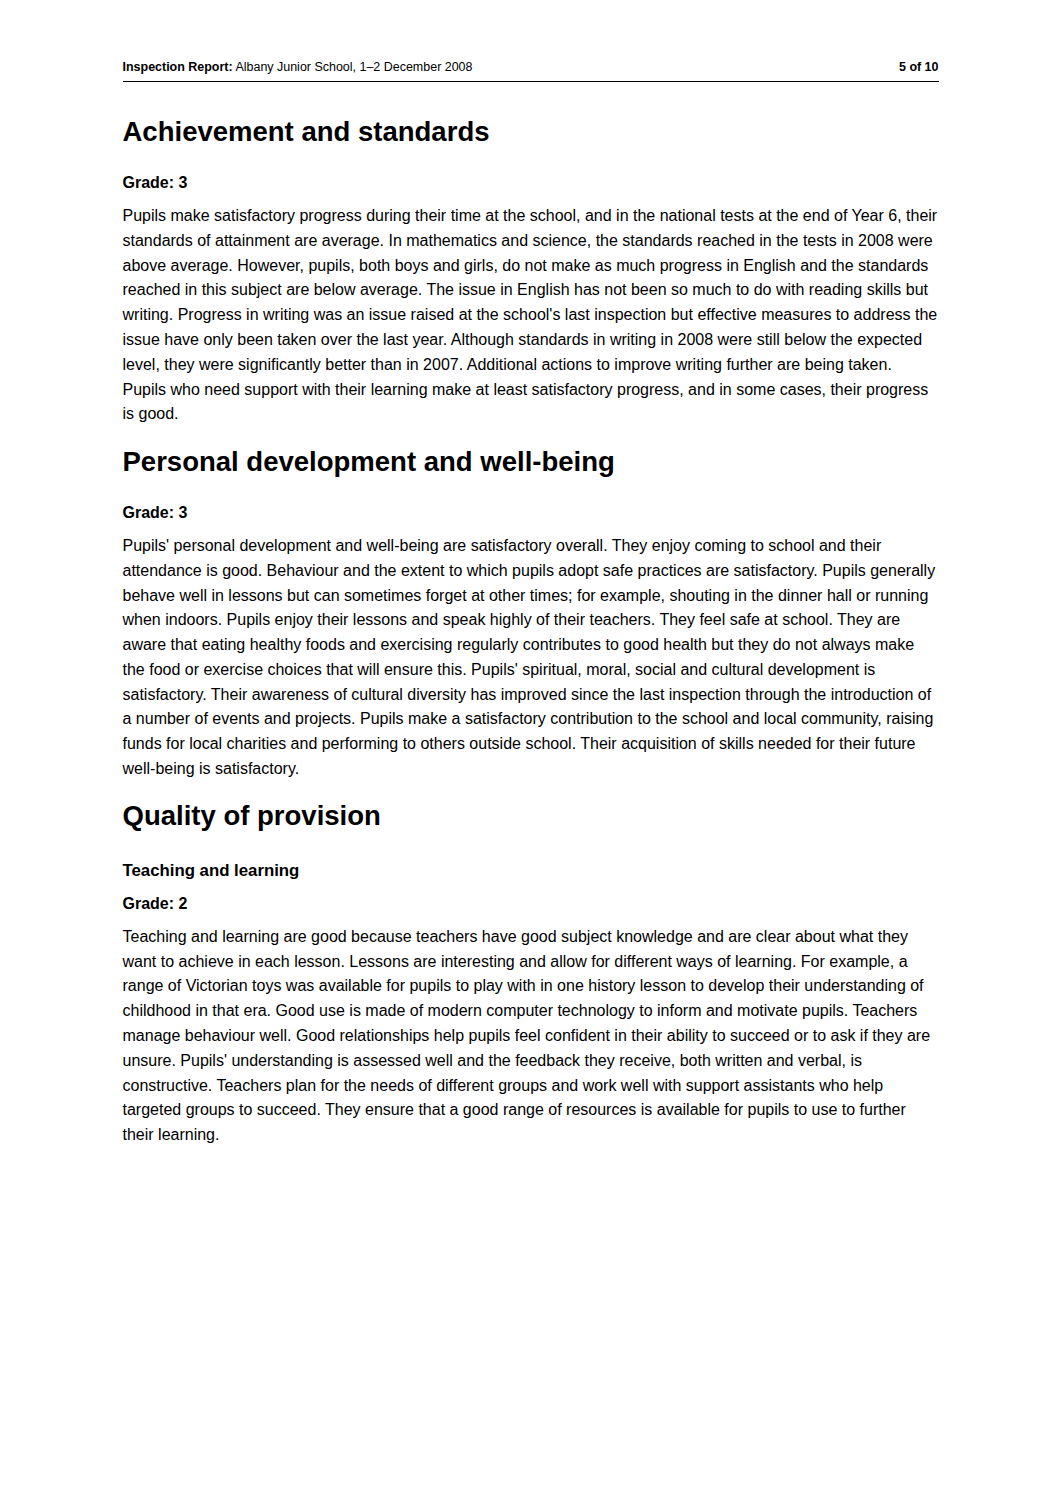Inspection Report: Albany Junior School, 1–2 December 2008 5 of 10
Achievement and standards
Grade: 3
Pupils make satisfactory progress during their time at the school, and in the national tests at the end of Year 6, their standards of attainment are average. In mathematics and science, the standards reached in the tests in 2008 were above average. However, pupils, both boys and girls, do not make as much progress in English and the standards reached in this subject are below average. The issue in English has not been so much to do with reading skills but writing. Progress in writing was an issue raised at the school's last inspection but effective measures to address the issue have only been taken over the last year. Although standards in writing in 2008 were still below the expected level, they were significantly better than in 2007. Additional actions to improve writing further are being taken. Pupils who need support with their learning make at least satisfactory progress, and in some cases, their progress is good.
Personal development and well-being
Grade: 3
Pupils' personal development and well-being are satisfactory overall. They enjoy coming to school and their attendance is good. Behaviour and the extent to which pupils adopt safe practices are satisfactory. Pupils generally behave well in lessons but can sometimes forget at other times; for example, shouting in the dinner hall or running when indoors. Pupils enjoy their lessons and speak highly of their teachers. They feel safe at school. They are aware that eating healthy foods and exercising regularly contributes to good health but they do not always make the food or exercise choices that will ensure this. Pupils' spiritual, moral, social and cultural development is satisfactory. Their awareness of cultural diversity has improved since the last inspection through the introduction of a number of events and projects. Pupils make a satisfactory contribution to the school and local community, raising funds for local charities and performing to others outside school. Their acquisition of skills needed for their future well-being is satisfactory.
Quality of provision
Teaching and learning
Grade: 2
Teaching and learning are good because teachers have good subject knowledge and are clear about what they want to achieve in each lesson. Lessons are interesting and allow for different ways of learning. For example, a range of Victorian toys was available for pupils to play with in one history lesson to develop their understanding of childhood in that era. Good use is made of modern computer technology to inform and motivate pupils. Teachers manage behaviour well. Good relationships help pupils feel confident in their ability to succeed or to ask if they are unsure. Pupils' understanding is assessed well and the feedback they receive, both written and verbal, is constructive. Teachers plan for the needs of different groups and work well with support assistants who help targeted groups to succeed. They ensure that a good range of resources is available for pupils to use to further their learning.